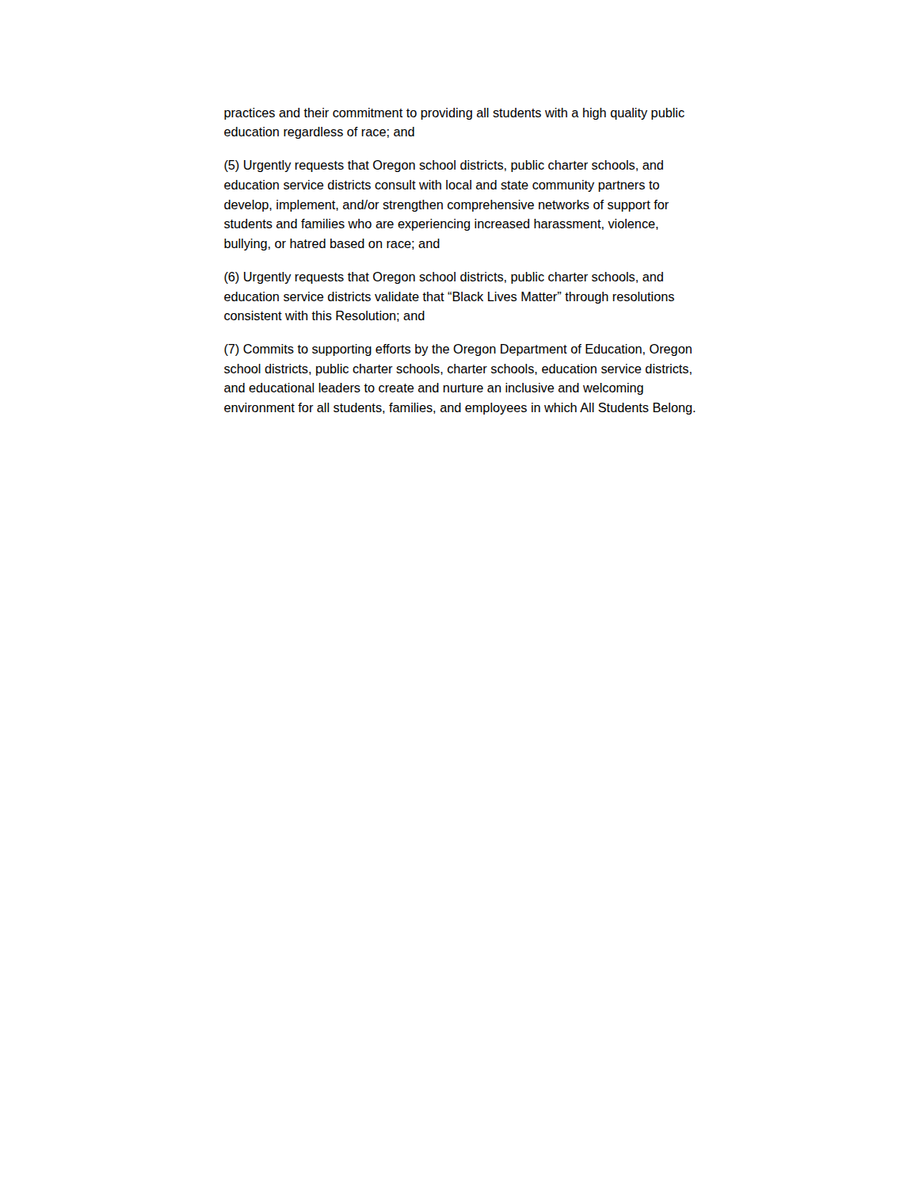practices and their commitment to providing all students with a high quality public education regardless of race; and
(5) Urgently requests that Oregon school districts, public charter schools, and education service districts consult with local and state community partners to develop, implement, and/or strengthen comprehensive networks of support for students and families who are experiencing increased harassment, violence, bullying, or hatred based on race; and
(6) Urgently requests that Oregon school districts, public charter schools, and education service districts validate that “Black Lives Matter” through resolutions consistent with this Resolution; and
(7) Commits to supporting efforts by the Oregon Department of Education, Oregon school districts, public charter schools, charter schools, education service districts, and educational leaders to create and nurture an inclusive and welcoming environment for all students, families, and employees in which All Students Belong.